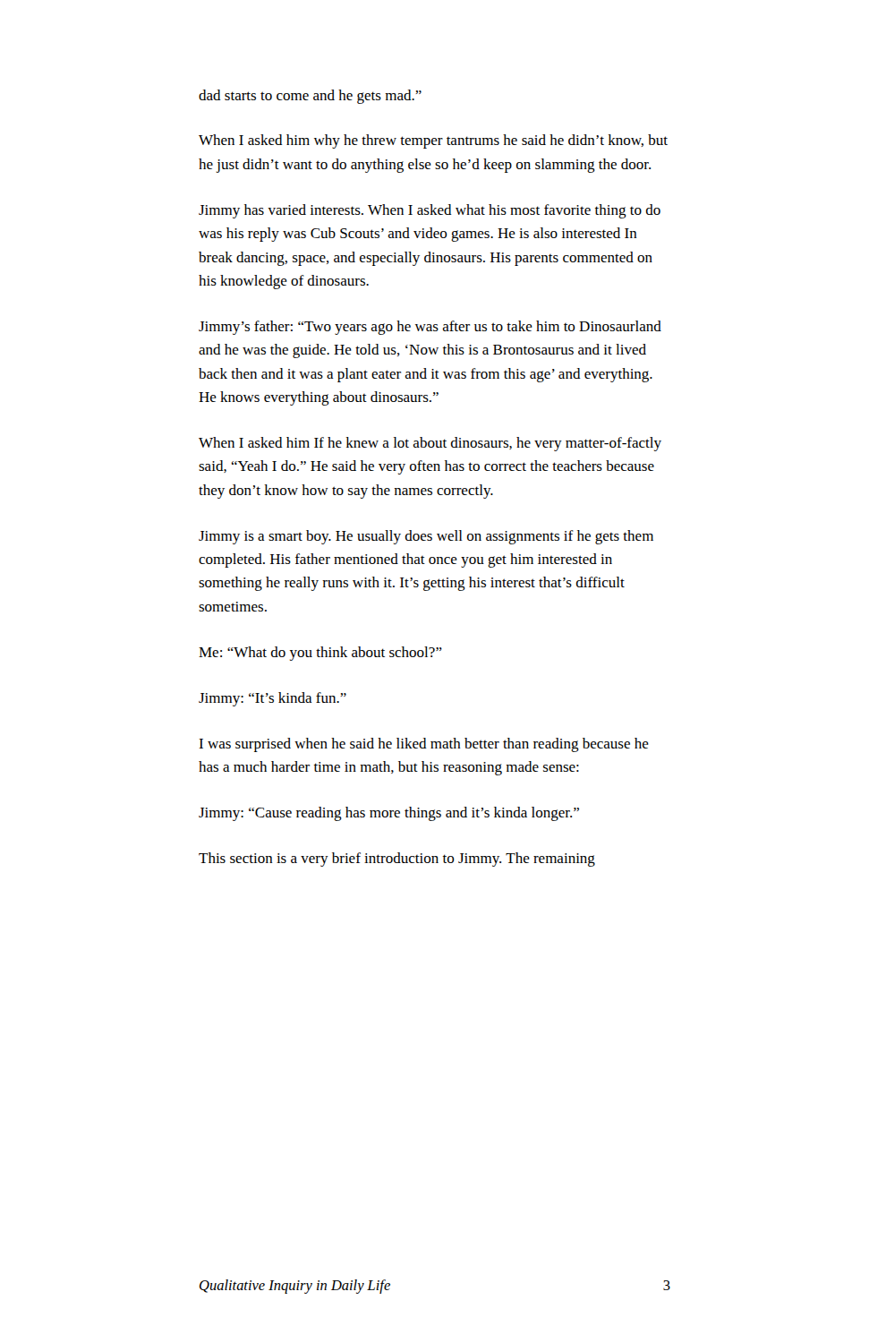dad starts to come and he gets mad.”
When I asked him why he threw temper tantrums he said he didn’t know, but he just didn’t want to do anything else so he’d keep on slamming the door.
Jimmy has varied interests. When I asked what his most favorite thing to do was his reply was Cub Scouts’ and video games. He is also interested In break dancing, space, and especially dinosaurs. His parents commented on his knowledge of dinosaurs.
Jimmy’s father: “Two years ago he was after us to take him to Dinosaurland and he was the guide. He told us, ‘Now this is a Brontosaurus and it lived back then and it was a plant eater and it was from this age’ and everything. He knows everything about dinosaurs.”
When I asked him If he knew a lot about dinosaurs, he very matter-of-factly said, “Yeah I do.” He said he very often has to correct the teachers because they don’t know how to say the names correctly.
Jimmy is a smart boy. He usually does well on assignments if he gets them completed. His father mentioned that once you get him interested in something he really runs with it. It’s getting his interest that’s difficult sometimes.
Me: “What do you think about school?”
Jimmy: “It’s kinda fun.”
I was surprised when he said he liked math better than reading because he has a much harder time in math, but his reasoning made sense:
Jimmy: “Cause reading has more things and it’s kinda longer.”
This section is a very brief introduction to Jimmy. The remaining
Qualitative Inquiry in Daily Life 3